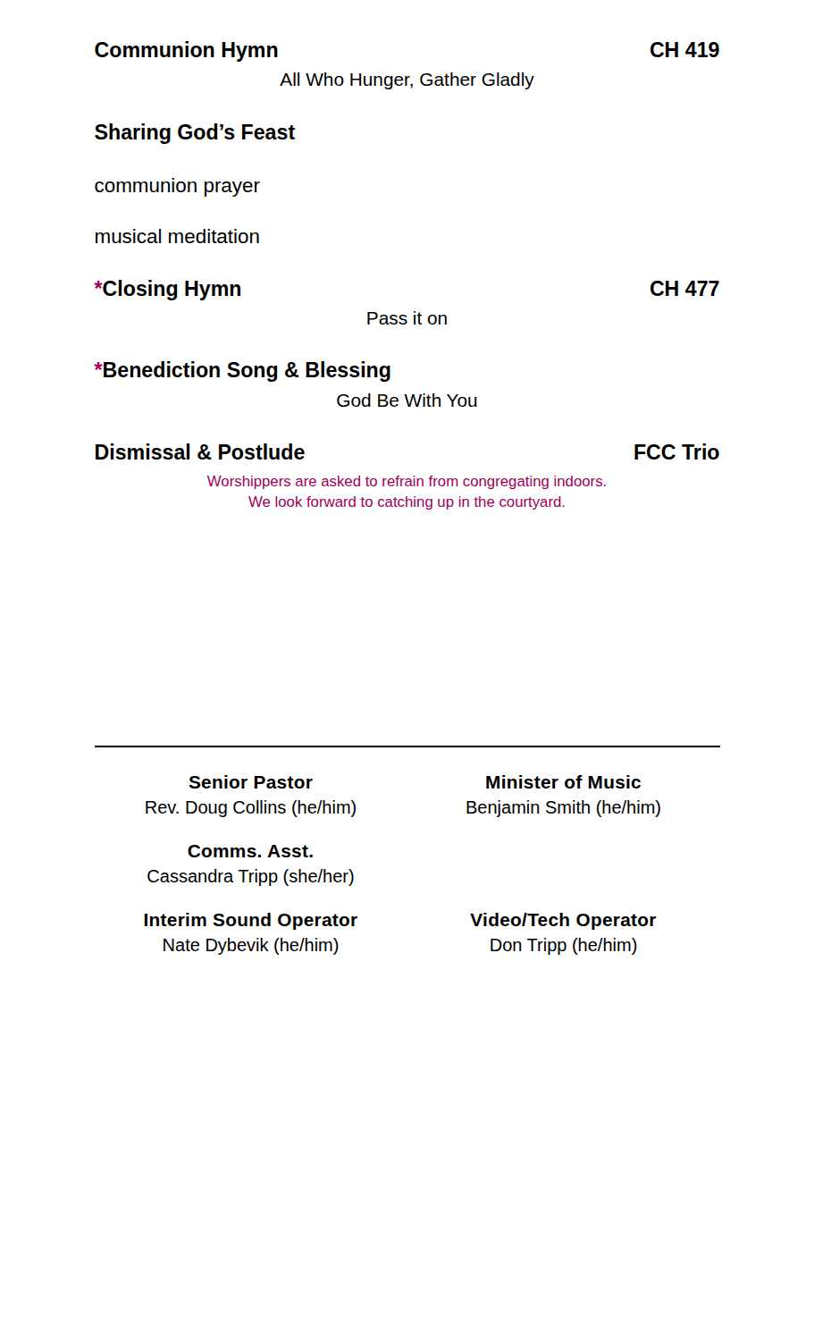Communion Hymn CH 419
All Who Hunger, Gather Gladly
Sharing God’s Feast
communion prayer
musical meditation
*Closing Hymn CH 477
Pass it on
*Benediction Song & Blessing
God Be With You
Dismissal & Postlude FCC Trio
Worshippers are asked to refrain from congregating indoors.
We look forward to catching up in the courtyard.
| Senior Pastor Rev. Doug Collins (he/him) | Minister of Music Benjamin Smith (he/him) |
| Comms. Asst. Cassandra Tripp (she/her) | |
| Interim Sound Operator Nate Dybevik (he/him) | Video/Tech Operator Don Tripp (he/him) |